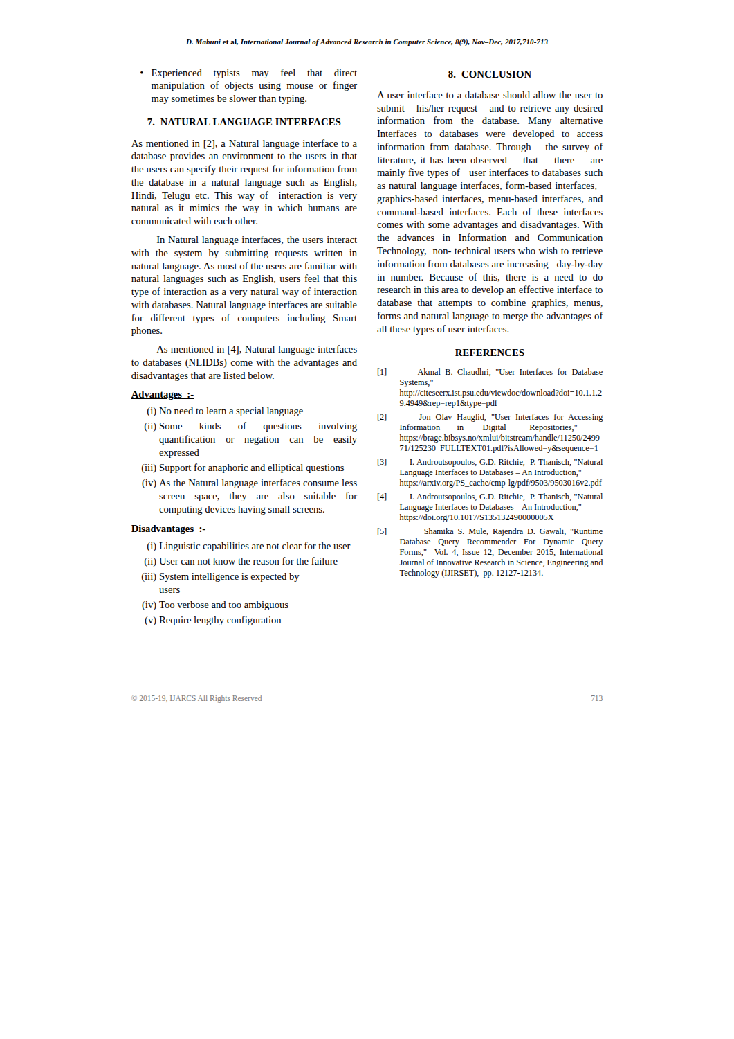D. Mabuni et al, International Journal of Advanced Research in Computer Science, 8(9), Nov–Dec, 2017,710-713
Experienced typists may feel that direct manipulation of objects using mouse or finger may sometimes be slower than typing.
7. Natural Language Interfaces
As mentioned in [2], a Natural language interface to a database provides an environment to the users in that the users can specify their request for information from the database in a natural language such as English, Hindi, Telugu etc. This way of interaction is very natural as it mimics the way in which humans are communicated with each other.
In Natural language interfaces, the users interact with the system by submitting requests written in natural language. As most of the users are familiar with natural languages such as English, users feel that this type of interaction as a very natural way of interaction with databases. Natural language interfaces are suitable for different types of computers including Smart phones.
As mentioned in [4], Natural language interfaces to databases (NLIDBs) come with the advantages and disadvantages that are listed below.
Advantages :-
No need to learn a special language
Some kinds of questions involving quantification or negation can be easily expressed
Support for anaphoric and elliptical questions
As the Natural language interfaces consume less screen space, they are also suitable for computing devices having small screens.
Disadvantages :-
Linguistic capabilities are not clear for the user
User can not know the reason for the failure
System intelligence is expected by
users
Too verbose and too ambiguous
Require lengthy configuration
8. Conclusion
A user interface to a database should allow the user to submit his/her request and to retrieve any desired information from the database. Many alternative Interfaces to databases were developed to access information from database. Through the survey of literature, it has been observed that there are mainly five types of user interfaces to databases such as natural language interfaces, form-based interfaces, graphics-based interfaces, menu-based interfaces, and command-based interfaces. Each of these interfaces comes with some advantages and disadvantages. With the advances in Information and Communication Technology, non- technical users who wish to retrieve information from databases are increasing day-by-day in number. Because of this, there is a need to do research in this area to develop an effective interface to database that attempts to combine graphics, menus, forms and natural language to merge the advantages of all these types of user interfaces.
References
[1] Akmal B. Chaudhri, "User Interfaces for Database Systems,"
http://citeseerx.ist.psu.edu/viewdoc/download?doi=10.1.1.29.4949&rep=rep1&type=pdf
[2] Jon Olav Hauglid, "User Interfaces for Accessing Information in Digital Repositories,"
https://brage.bibsys.no/xmlui/bitstream/handle/11250/249971/125230_FULLTEXT01.pdf?isAllowed=y&sequence=1
[3] I. Androutsopoulos, G.D. Ritchie, P. Thanisch, "Natural Language Interfaces to Databases – An Introduction,"
https://arxiv.org/PS_cache/cmp-lg/pdf/9503/9503016v2.pdf
[4] I. Androutsopoulos, G.D. Ritchie, P. Thanisch, "Natural Language Interfaces to Databases – An Introduction,"
https://doi.org/10.1017/S135132490000005X
[5] Shamika S. Mule, Rajendra D. Gawali, "Runtime Database Query Recommender For Dynamic Query Forms," Vol. 4, Issue 12, December 2015, International Journal of Innovative Research in Science, Engineering and Technology (IJIRSET), pp. 12127-12134.
© 2015-19, IJARCS All Rights Reserved
713